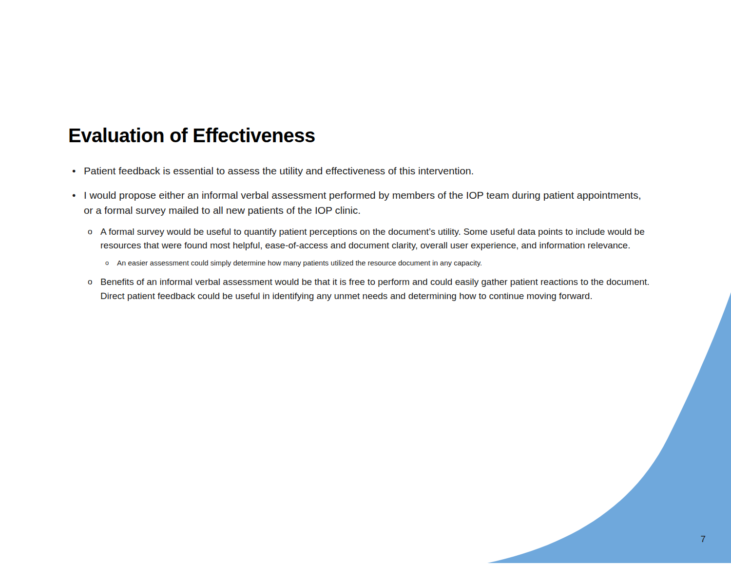Evaluation of Effectiveness
Patient feedback is essential to assess the utility and effectiveness of this intervention.
I would propose either an informal verbal assessment performed by members of the IOP team during patient appointments, or a formal survey mailed to all new patients of the IOP clinic.
A formal survey would be useful to quantify patient perceptions on the document’s utility. Some useful data points to include would be resources that were found most helpful, ease-of-access and document clarity, overall user experience, and information relevance.
An easier assessment could simply determine how many patients utilized the resource document in any capacity.
Benefits of an informal verbal assessment would be that it is free to perform and could easily gather patient reactions to the document. Direct patient feedback could be useful in identifying any unmet needs and determining how to continue moving forward.
7